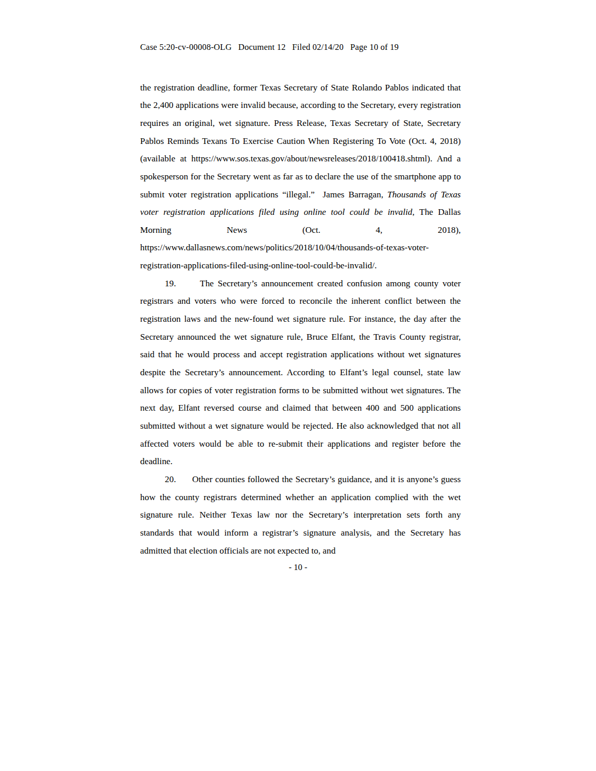Case 5:20-cv-00008-OLG Document 12 Filed 02/14/20 Page 10 of 19
the registration deadline, former Texas Secretary of State Rolando Pablos indicated that the 2,400 applications were invalid because, according to the Secretary, every registration requires an original, wet signature. Press Release, Texas Secretary of State, Secretary Pablos Reminds Texans To Exercise Caution When Registering To Vote (Oct. 4, 2018) (available at https://www.sos.texas.gov/about/newsreleases/2018/100418.shtml). And a spokesperson for the Secretary went as far as to declare the use of the smartphone app to submit voter registration applications “illegal.” James Barragan, Thousands of Texas voter registration applications filed using online tool could be invalid, The Dallas Morning News (Oct. 4, 2018), https://www.dallasnews.com/news/politics/2018/10/04/thousands-of-texas-voter-registration-applications-filed-using-online-tool-could-be-invalid/.
19. The Secretary’s announcement created confusion among county voter registrars and voters who were forced to reconcile the inherent conflict between the registration laws and the new-found wet signature rule. For instance, the day after the Secretary announced the wet signature rule, Bruce Elfant, the Travis County registrar, said that he would process and accept registration applications without wet signatures despite the Secretary’s announcement. According to Elfant’s legal counsel, state law allows for copies of voter registration forms to be submitted without wet signatures. The next day, Elfant reversed course and claimed that between 400 and 500 applications submitted without a wet signature would be rejected. He also acknowledged that not all affected voters would be able to re-submit their applications and register before the deadline.
20. Other counties followed the Secretary’s guidance, and it is anyone’s guess how the county registrars determined whether an application complied with the wet signature rule. Neither Texas law nor the Secretary’s interpretation sets forth any standards that would inform a registrar’s signature analysis, and the Secretary has admitted that election officials are not expected to, and
- 10 -